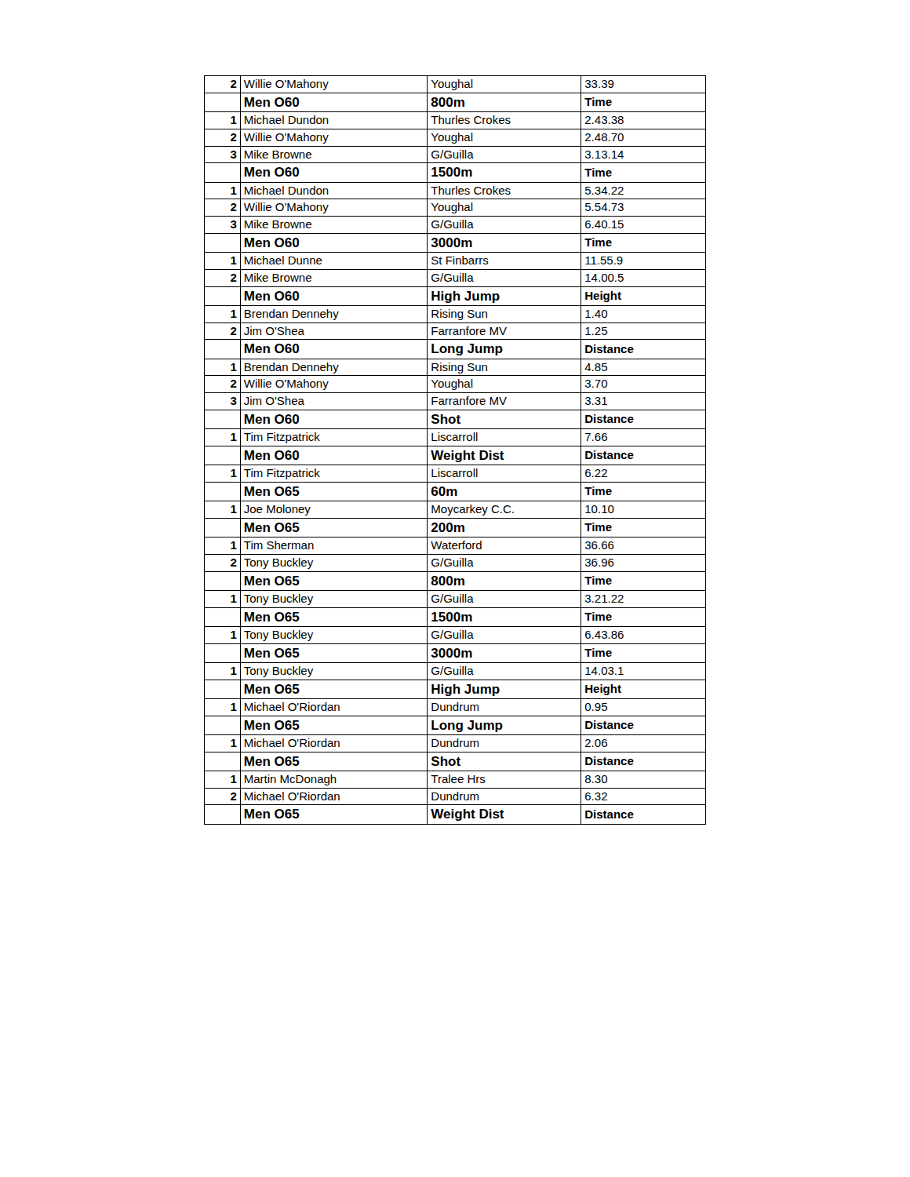| 2 | Willie O'Mahony | Youghal | 33.39 |
| | Men O60 | 800m | Time |
| 1 | Michael Dundon | Thurles Crokes | 2.43.38 |
| 2 | Willie O'Mahony | Youghal | 2.48.70 |
| 3 | Mike Browne | G/Guilla | 3.13.14 |
| | Men O60 | 1500m | Time |
| 1 | Michael Dundon | Thurles Crokes | 5.34.22 |
| 2 | Willie O'Mahony | Youghal | 5.54.73 |
| 3 | Mike Browne | G/Guilla | 6.40.15 |
| | Men O60 | 3000m | Time |
| 1 | Michael Dunne | St Finbarrs | 11.55.9 |
| 2 | Mike Browne | G/Guilla | 14.00.5 |
| | Men O60 | High Jump | Height |
| 1 | Brendan Dennehy | Rising Sun | 1.40 |
| 2 | Jim O'Shea | Farranfore MV | 1.25 |
| | Men O60 | Long Jump | Distance |
| 1 | Brendan Dennehy | Rising Sun | 4.85 |
| 2 | Willie O'Mahony | Youghal | 3.70 |
| 3 | Jim O'Shea | Farranfore MV | 3.31 |
| | Men O60 | Shot | Distance |
| 1 | Tim Fitzpatrick | Liscarroll | 7.66 |
| | Men O60 | Weight Dist | Distance |
| 1 | Tim Fitzpatrick | Liscarroll | 6.22 |
| | Men O65 | 60m | Time |
| 1 | Joe Moloney | Moycarkey C.C. | 10.10 |
| | Men O65 | 200m | Time |
| 1 | Tim Sherman | Waterford | 36.66 |
| 2 | Tony Buckley | G/Guilla | 36.96 |
| | Men O65 | 800m | Time |
| 1 | Tony Buckley | G/Guilla | 3.21.22 |
| | Men O65 | 1500m | Time |
| 1 | Tony Buckley | G/Guilla | 6.43.86 |
| | Men O65 | 3000m | Time |
| 1 | Tony Buckley | G/Guilla | 14.03.1 |
| | Men O65 | High Jump | Height |
| 1 | Michael O'Riordan | Dundrum | 0.95 |
| | Men O65 | Long Jump | Distance |
| 1 | Michael O'Riordan | Dundrum | 2.06 |
| | Men O65 | Shot | Distance |
| 1 | Martin McDonagh | Tralee Hrs | 8.30 |
| 2 | Michael O'Riordan | Dundrum | 6.32 |
| | Men O65 | Weight Dist | Distance |